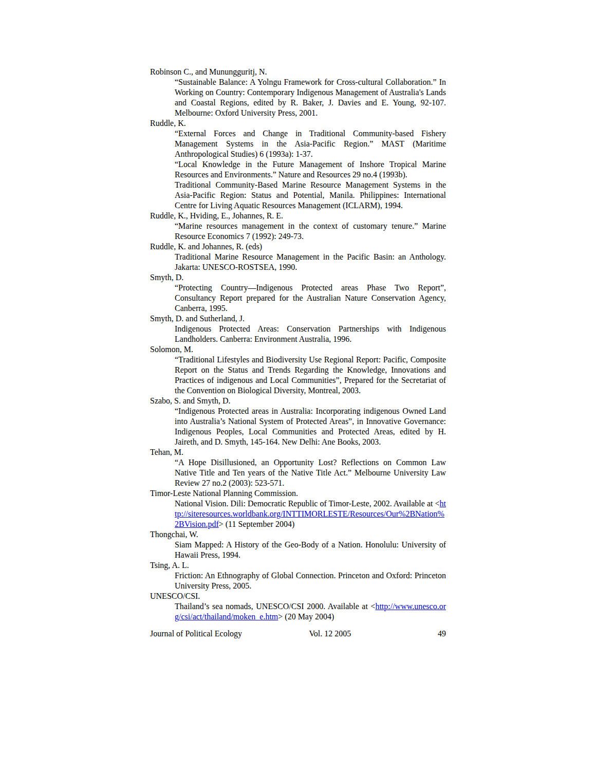Robinson C., and Munungguritj, N.
“Sustainable Balance: A Yolngu Framework for Cross-cultural Collaboration.” In Working on Country: Contemporary Indigenous Management of Australia's Lands and Coastal Regions, edited by R. Baker, J. Davies and E. Young, 92-107. Melbourne: Oxford University Press, 2001.
Ruddle, K.
“External Forces and Change in Traditional Community-based Fishery Management Systems in the Asia-Pacific Region.” MAST (Maritime Anthropological Studies) 6 (1993a): 1-37.
“Local Knowledge in the Future Management of Inshore Tropical Marine Resources and Environments.” Nature and Resources 29 no.4 (1993b).
Traditional Community-Based Marine Resource Management Systems in the Asia-Pacific Region: Status and Potential, Manila. Philippines: International Centre for Living Aquatic Resources Management (ICLARM), 1994.
Ruddle, K., Hviding, E., Johannes, R. E.
“Marine resources management in the context of customary tenure.” Marine Resource Economics 7 (1992): 249-73.
Ruddle, K. and Johannes, R. (eds)
Traditional Marine Resource Management in the Pacific Basin: an Anthology. Jakarta: UNESCO-ROSTSEA, 1990.
Smyth, D.
“Protecting Country—Indigenous Protected areas Phase Two Report”, Consultancy Report prepared for the Australian Nature Conservation Agency, Canberra, 1995.
Smyth, D. and Sutherland, J.
Indigenous Protected Areas: Conservation Partnerships with Indigenous Landholders. Canberra: Environment Australia, 1996.
Solomon, M.
“Traditional Lifestyles and Biodiversity Use Regional Report: Pacific, Composite Report on the Status and Trends Regarding the Knowledge, Innovations and Practices of indigenous and Local Communities”, Prepared for the Secretariat of the Convention on Biological Diversity, Montreal, 2003.
Szabo, S. and Smyth, D.
“Indigenous Protected areas in Australia: Incorporating indigenous Owned Land into Australia’s National System of Protected Areas”, in Innovative Governance: Indigenous Peoples, Local Communities and Protected Areas, edited by H. Jaireth, and D. Smyth, 145-164. New Delhi: Ane Books, 2003.
Tehan, M.
“A Hope Disillusioned, an Opportunity Lost? Reflections on Common Law Native Title and Ten years of the Native Title Act.” Melbourne University Law Review 27 no.2 (2003): 523-571.
Timor-Leste National Planning Commission.
National Vision. Dili: Democratic Republic of Timor-Leste, 2002. Available at <http://siteresources.worldbank.org/INTTIMORLESTE/Resources/Our%2BNation%2BVision.pdf> (11 September 2004)
Thongchai, W.
Siam Mapped: A History of the Geo-Body of a Nation. Honolulu: University of Hawaii Press, 1994.
Tsing, A. L.
Friction: An Ethnography of Global Connection. Princeton and Oxford: Princeton University Press, 2005.
UNESCO/CSI.
Thailand’s sea nomads, UNESCO/CSI 2000. Available at <http://www.unesco.org/csi/act/thailand/moken_e.htm> (20 May 2004)
Journal of Political Ecology
Vol. 12 2005
49